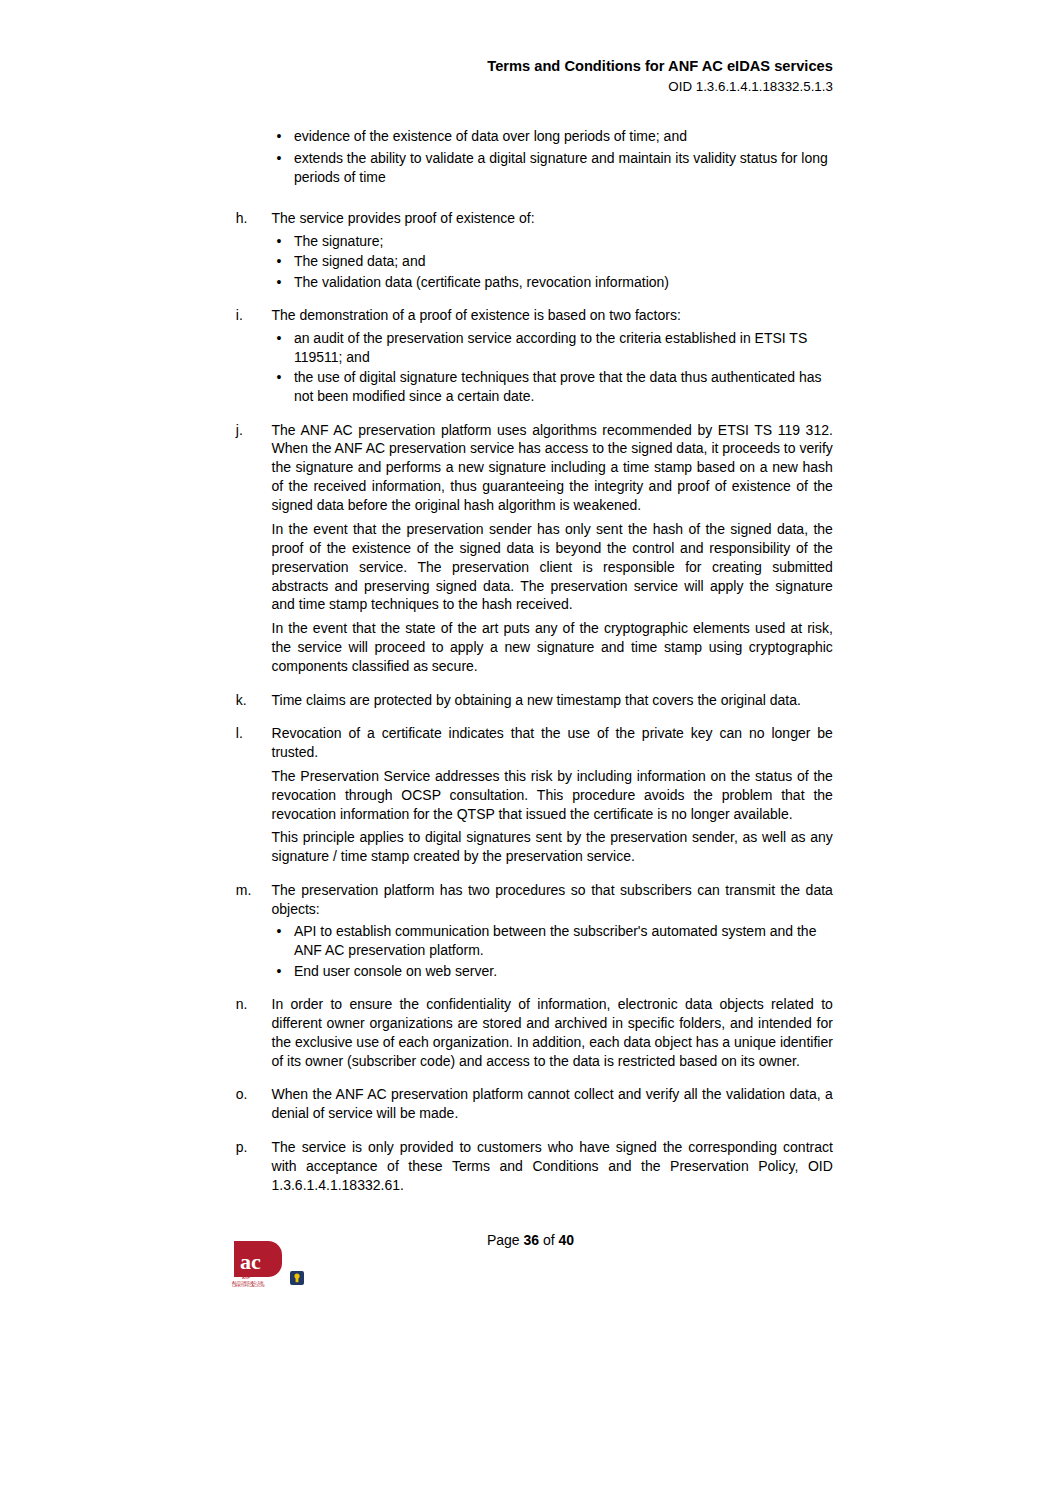Terms and Conditions for ANF AC eIDAS services
OID 1.3.6.1.4.1.18332.5.1.3
evidence of the existence of data over long periods of time; and
extends the ability to validate a digital signature and maintain its validity status for long periods of time
h. The service provides proof of existence of:
The signature;
The signed data; and
The validation data (certificate paths, revocation information)
i. The demonstration of a proof of existence is based on two factors:
an audit of the preservation service according to the criteria established in ETSI TS 119511; and
the use of digital signature techniques that prove that the data thus authenticated has not been modified since a certain date.
j.
The ANF AC preservation platform uses algorithms recommended by ETSI TS 119 312. When the ANF AC preservation service has access to the signed data, it proceeds to verify the signature and performs a new signature including a time stamp based on a new hash of the received information, thus guaranteeing the integrity and proof of existence of the signed data before the original hash algorithm is weakened.
In the event that the preservation sender has only sent the hash of the signed data, the proof of the existence of the signed data is beyond the control and responsibility of the preservation service. The preservation client is responsible for creating submitted abstracts and preserving signed data. The preservation service will apply the signature and time stamp techniques to the hash received.
In the event that the state of the art puts any of the cryptographic elements used at risk, the service will proceed to apply a new signature and time stamp using cryptographic components classified as secure.
k. Time claims are protected by obtaining a new timestamp that covers the original data.
l.
Revocation of a certificate indicates that the use of the private key can no longer be trusted.
The Preservation Service addresses this risk by including information on the status of the revocation through OCSP consultation. This procedure avoids the problem that the revocation information for the QTSP that issued the certificate is no longer available.
This principle applies to digital signatures sent by the preservation sender, as well as any signature / time stamp created by the preservation service.
m. The preservation platform has two procedures so that subscribers can transmit the data objects:
API to establish communication between the subscriber's automated system and the ANF AC preservation platform.
End user console on web server.
n. In order to ensure the confidentiality of information, electronic data objects related to different owner organizations are stored and archived in specific folders, and intended for the exclusive use of each organization. In addition, each data object has a unique identifier of its owner (subscriber code) and access to the data is restricted based on its owner.
o. When the ANF AC preservation platform cannot collect and verify all the validation data, a denial of service will be made.
p. The service is only provided to customers who have signed the corresponding contract with acceptance of these Terms and Conditions and the Preservation Policy, OID 1.3.6.1.4.1.18332.61.
ac ® ANF AUTORIDAD DE CERTIFICACIÓN
Page 36 of 40